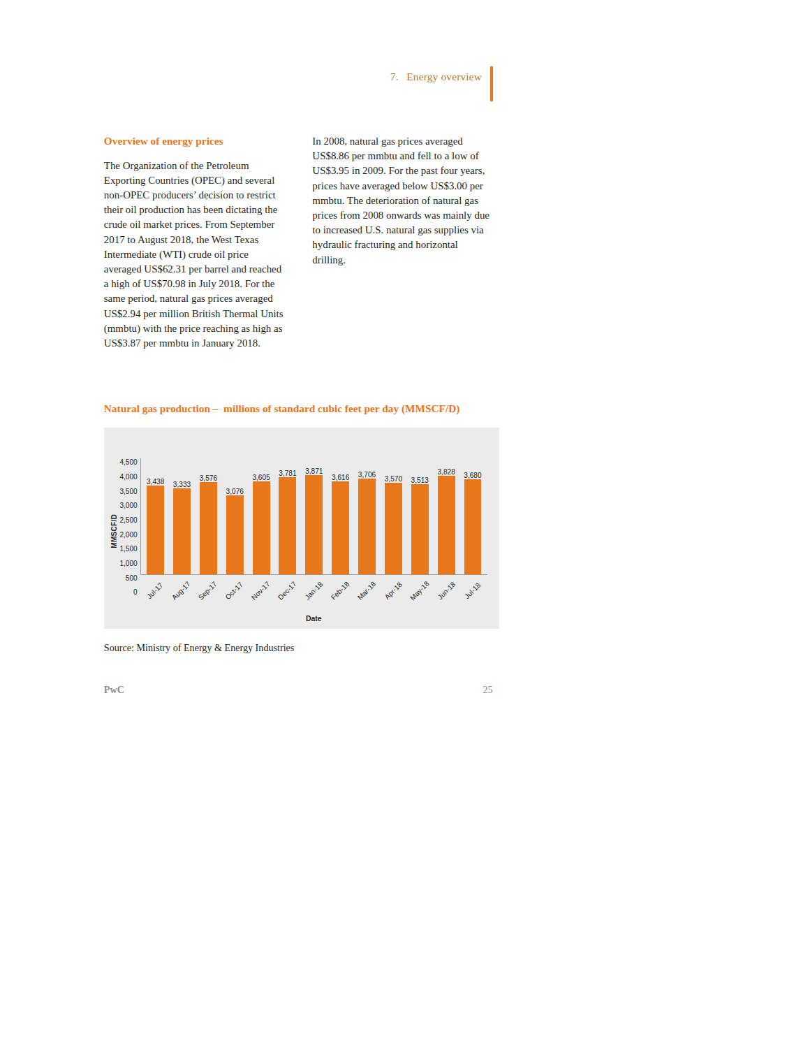7. Energy overview
Overview of energy prices
The Organization of the Petroleum Exporting Countries (OPEC) and several non-OPEC producers’ decision to restrict their oil production has been dictating the crude oil market prices. From September 2017 to August 2018, the West Texas Intermediate (WTI) crude oil price averaged US$62.31 per barrel and reached a high of US$70.98 in July 2018. For the same period, natural gas prices averaged US$2.94 per million British Thermal Units (mmbtu) with the price reaching as high as US$3.87 per mmbtu in January 2018.
In 2008, natural gas prices averaged US$8.86 per mmbtu and fell to a low of US$3.95 in 2009. For the past four years, prices have averaged below US$3.00 per mmbtu. The deterioration of natural gas prices from 2008 onwards was mainly due to increased U.S. natural gas supplies via hydraulic fracturing and horizontal drilling.
Natural gas production – millions of standard cubic feet per day (MMSCF/D)
MMSCF/D
4,500
4,000
3,500
3,000
2,500
2,000
1,500
1,000
500
0
3,438
3,333
3,576
3,076
3,605
3,781
3,871
3,616
3,706
3,570
3,513
3,828
3,680
Jul-17
Aug-17
Sep-17
Oct-17
Nov-17
Dec-17
Jan-18
Feb-18
Mar-18
Apr-18
May-18
Jun-18
Jul-18
Date
Source: Ministry of Energy & Energy Industries
PwC
25